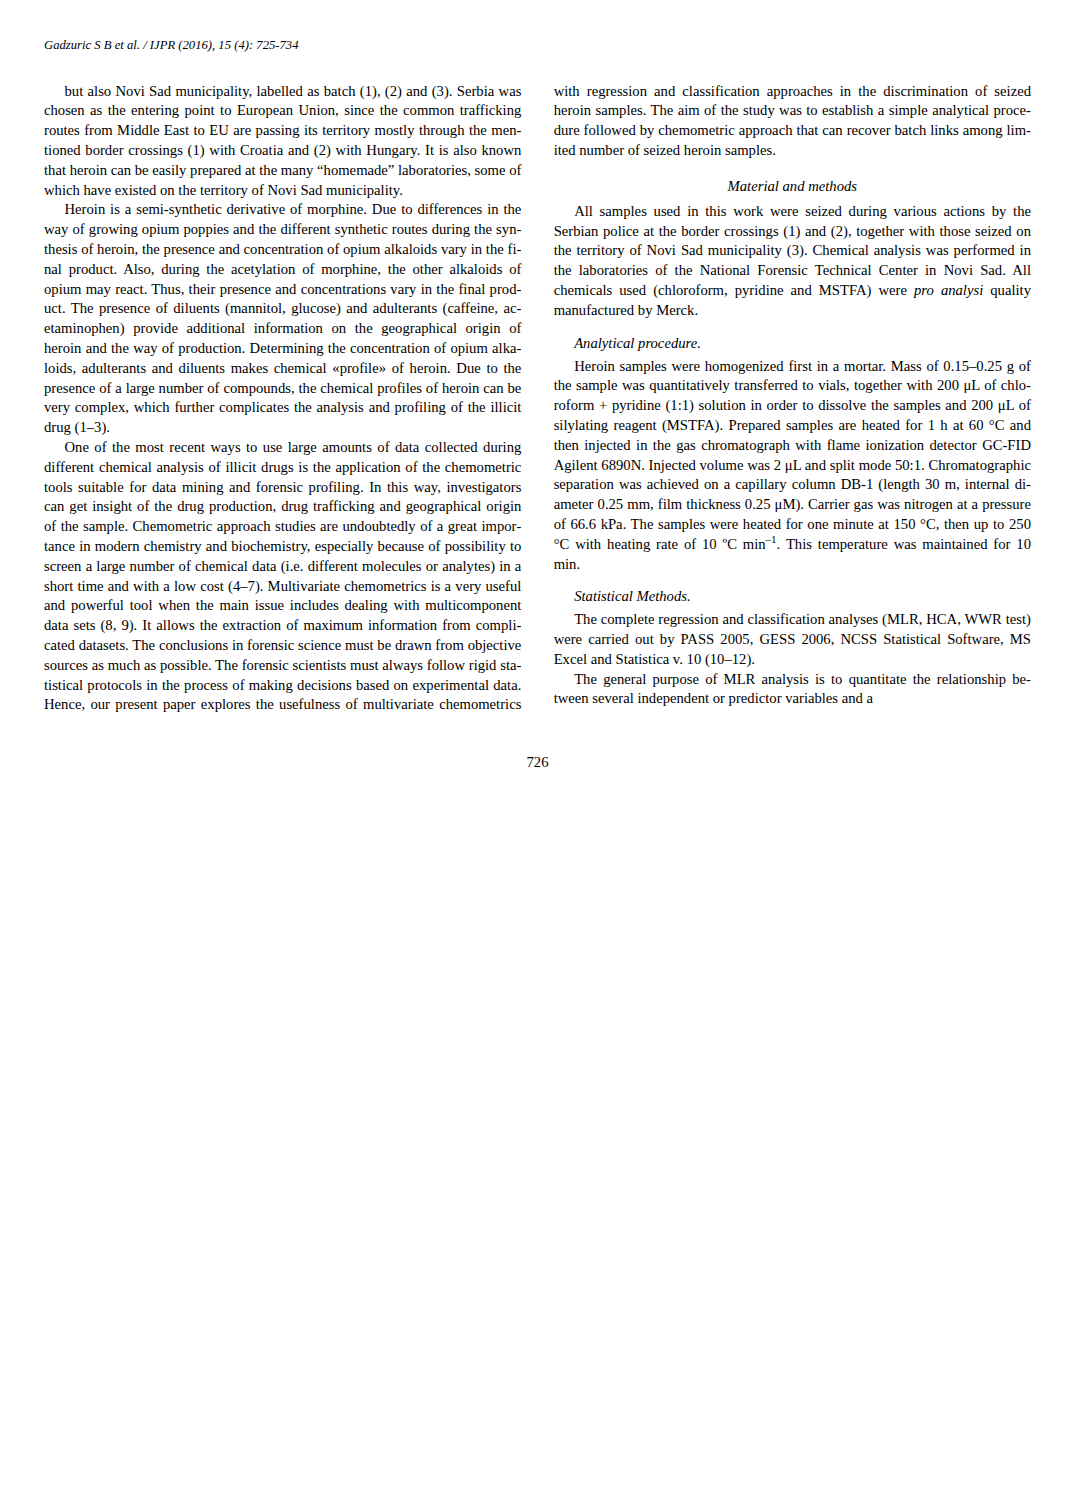Gadzuric S B et al. / IJPR (2016), 15 (4): 725-734
but also Novi Sad municipality, labelled as batch (1), (2) and (3). Serbia was chosen as the entering point to European Union, since the common trafficking routes from Middle East to EU are passing its territory mostly through the mentioned border crossings (1) with Croatia and (2) with Hungary. It is also known that heroin can be easily prepared at the many “homemade” laboratories, some of which have existed on the territory of Novi Sad municipality.
Heroin is a semi-synthetic derivative of morphine. Due to differences in the way of growing opium poppies and the different synthetic routes during the synthesis of heroin, the presence and concentration of opium alkaloids vary in the final product. Also, during the acetylation of morphine, the other alkaloids of opium may react. Thus, their presence and concentrations vary in the final product. The presence of diluents (mannitol, glucose) and adulterants (caffeine, acetaminophen) provide additional information on the geographical origin of heroin and the way of production. Determining the concentration of opium alkaloids, adulterants and diluents makes chemical «profile» of heroin. Due to the presence of a large number of compounds, the chemical profiles of heroin can be very complex, which further complicates the analysis and profiling of the illicit drug (1–3).
One of the most recent ways to use large amounts of data collected during different chemical analysis of illicit drugs is the application of the chemometric tools suitable for data mining and forensic profiling. In this way, investigators can get insight of the drug production, drug trafficking and geographical origin of the sample. Chemometric approach studies are undoubtedly of a great importance in modern chemistry and biochemistry, especially because of possibility to screen a large number of chemical data (i.e. different molecules or analytes) in a short time and with a low cost (4–7). Multivariate chemometrics is a very useful and powerful tool when the main issue includes dealing with multicomponent data sets (8, 9). It allows the extraction of maximum information from complicated datasets. The conclusions in forensic science must be drawn from objective sources as much as possible. The forensic scientists must always follow rigid statistical protocols in the process of making decisions based on experimental data. Hence, our present paper explores the usefulness of multivariate chemometrics with regression and classification approaches in the discrimination of seized heroin samples. The aim of the study was to establish a simple analytical procedure followed by chemometric approach that can recover batch links among limited number of seized heroin samples.
Material and methods
All samples used in this work were seized during various actions by the Serbian police at the border crossings (1) and (2), together with those seized on the territory of Novi Sad municipality (3). Chemical analysis was performed in the laboratories of the National Forensic Technical Center in Novi Sad. All chemicals used (chloroform, pyridine and MSTFA) were pro analysi quality manufactured by Merck.
Analytical procedure.
Heroin samples were homogenized first in a mortar. Mass of 0.15–0.25 g of the sample was quantitatively transferred to vials, together with 200 μL of chloroform + pyridine (1:1) solution in order to dissolve the samples and 200 μL of silylating reagent (MSTFA). Prepared samples are heated for 1 h at 60 °C and then injected in the gas chromatograph with flame ionization detector GC-FID Agilent 6890N. Injected volume was 2 μL and split mode 50:1. Chromatographic separation was achieved on a capillary column DB-1 (length 30 m, internal diameter 0.25 mm, film thickness 0.25 μM). Carrier gas was nitrogen at a pressure of 66.6 kPa. The samples were heated for one minute at 150 °C, then up to 250 °C with heating rate of 10 ºC min–1. This temperature was maintained for 10 min.
Statistical Methods.
The complete regression and classification analyses (MLR, HCA, WWR test) were carried out by PASS 2005, GESS 2006, NCSS Statistical Software, MS Excel and Statistica v. 10 (10–12).
The general purpose of MLR analysis is to quantitate the relationship between several independent or predictor variables and a
726